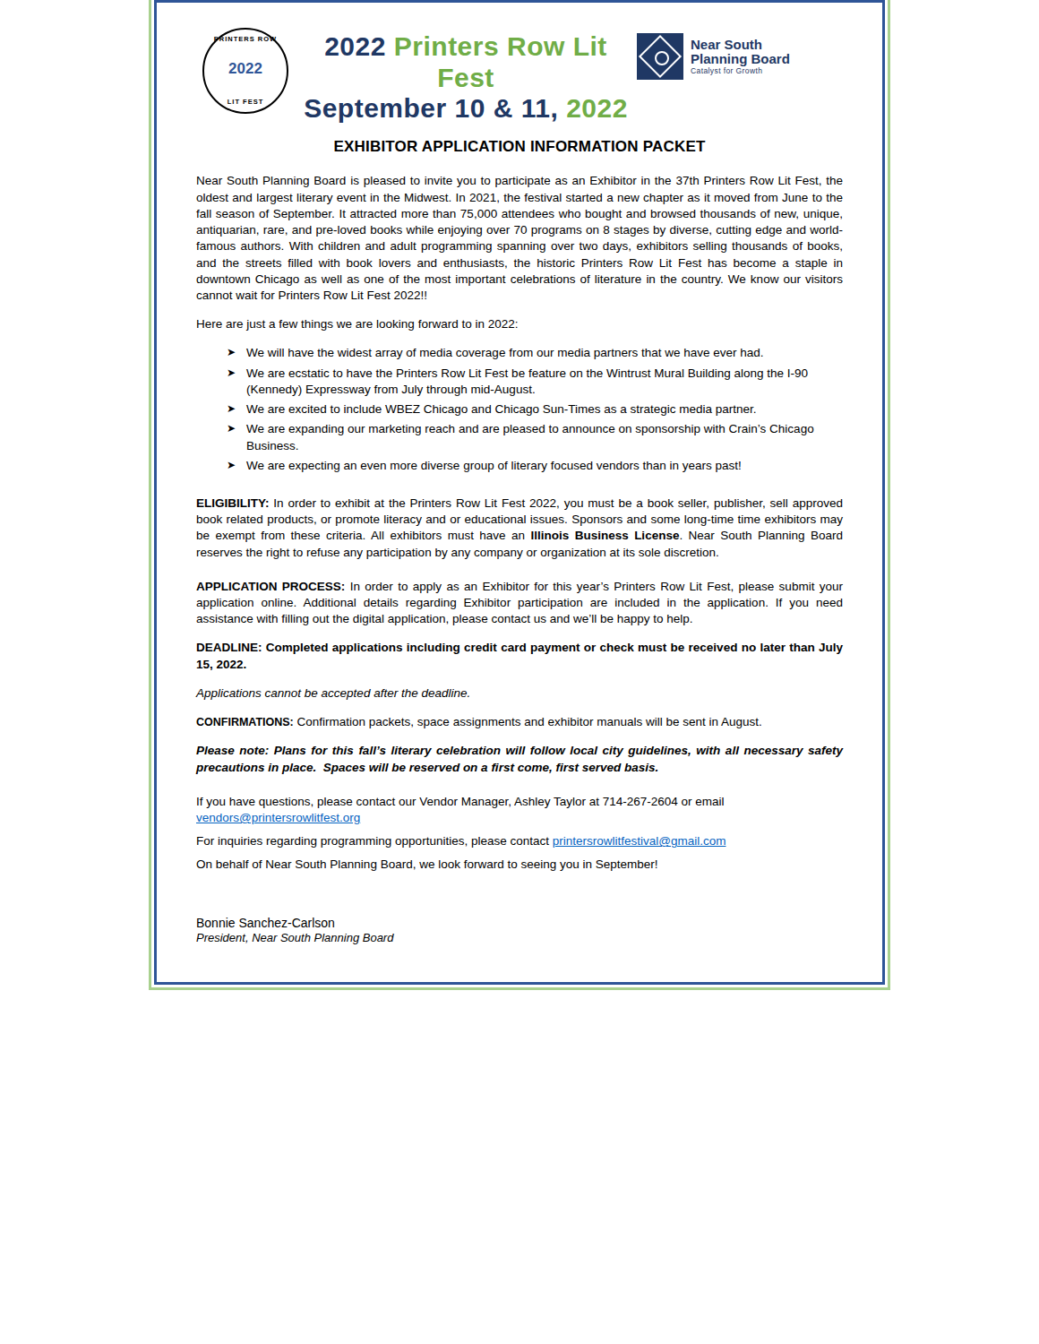PRINTERS ROW
2022
LIT FEST
2022 Printers Row Lit Fest
September 10 & 11, 2022
Near South
Planning Board
Catalyst for Growth
EXHIBITOR APPLICATION INFORMATION PACKET
Near South Planning Board is pleased to invite you to participate as an Exhibitor in the 37th Printers Row Lit Fest, the oldest and largest literary event in the Midwest. In 2021, the festival started a new chapter as it moved from June to the fall season of September. It attracted more than 75,000 attendees who bought and browsed thousands of new, unique, antiquarian, rare, and pre-loved books while enjoying over 70 programs on 8 stages by diverse, cutting edge and world-famous authors. With children and adult programming spanning over two days, exhibitors selling thousands of books, and the streets filled with book lovers and enthusiasts, the historic Printers Row Lit Fest has become a staple in downtown Chicago as well as one of the most important celebrations of literature in the country. We know our visitors cannot wait for Printers Row Lit Fest 2022!!
Here are just a few things we are looking forward to in 2022:
We will have the widest array of media coverage from our media partners that we have ever had.
We are ecstatic to have the Printers Row Lit Fest be feature on the Wintrust Mural Building along the I-90 (Kennedy) Expressway from July through mid-August.
We are excited to include WBEZ Chicago and Chicago Sun-Times as a strategic media partner.
We are expanding our marketing reach and are pleased to announce on sponsorship with Crain’s Chicago Business.
We are expecting an even more diverse group of literary focused vendors than in years past!
ELIGIBILITY: In order to exhibit at the Printers Row Lit Fest 2022, you must be a book seller, publisher, sell approved book related products, or promote literacy and or educational issues. Sponsors and some long-time time exhibitors may be exempt from these criteria. All exhibitors must have an Illinois Business License. Near South Planning Board reserves the right to refuse any participation by any company or organization at its sole discretion.
APPLICATION PROCESS: In order to apply as an Exhibitor for this year’s Printers Row Lit Fest, please submit your application online. Additional details regarding Exhibitor participation are included in the application. If you need assistance with filling out the digital application, please contact us and we’ll be happy to help.
DEADLINE: Completed applications including credit card payment or check must be received no later than July 15, 2022.
Applications cannot be accepted after the deadline.
CONFIRMATIONS: Confirmation packets, space assignments and exhibitor manuals will be sent in August.
Please note: Plans for this fall’s literary celebration will follow local city guidelines, with all necessary safety precautions in place. Spaces will be reserved on a first come, first served basis.
If you have questions, please contact our Vendor Manager, Ashley Taylor at 714-267-2604 or email
vendors@printersrowlitfest.org
For inquiries regarding programming opportunities, please contact printersrowlitfestival@gmail.com
On behalf of Near South Planning Board, we look forward to seeing you in September!
Bonnie Sanchez-Carlson
President, Near South Planning Board